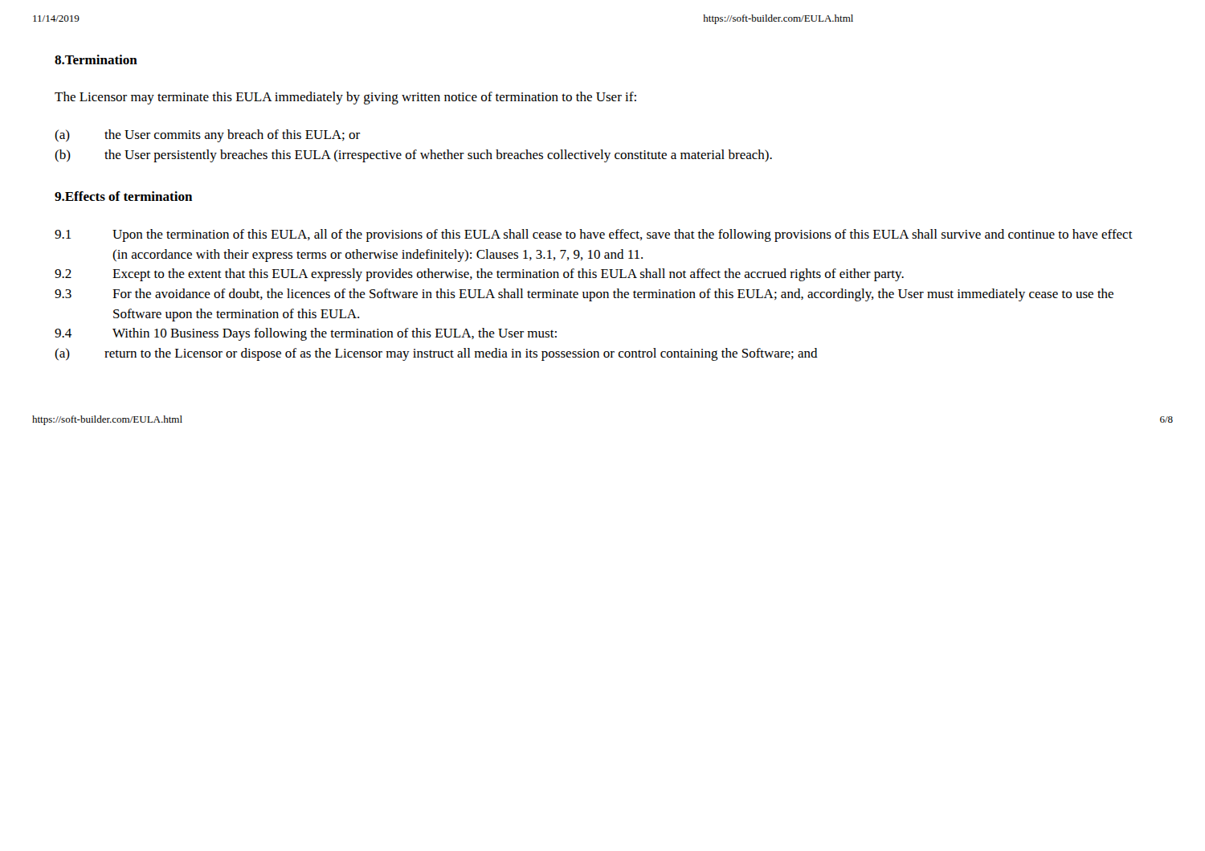11/14/2019 https://soft-builder.com/EULA.html
8.Termination
The Licensor may terminate this EULA immediately by giving written notice of termination to the User if:
(a) the User commits any breach of this EULA; or
(b) the User persistently breaches this EULA (irrespective of whether such breaches collectively constitute a material breach).
9.Effects of termination
9.1 Upon the termination of this EULA, all of the provisions of this EULA shall cease to have effect, save that the following provisions of this EULA shall survive and continue to have effect (in accordance with their express terms or otherwise indefinitely): Clauses 1, 3.1, 7, 9, 10 and 11.
9.2 Except to the extent that this EULA expressly provides otherwise, the termination of this EULA shall not affect the accrued rights of either party.
9.3 For the avoidance of doubt, the licences of the Software in this EULA shall terminate upon the termination of this EULA; and, accordingly, the User must immediately cease to use the Software upon the termination of this EULA.
9.4 Within 10 Business Days following the termination of this EULA, the User must:
(a) return to the Licensor or dispose of as the Licensor may instruct all media in its possession or control containing the Software; and
https://soft-builder.com/EULA.html 6/8